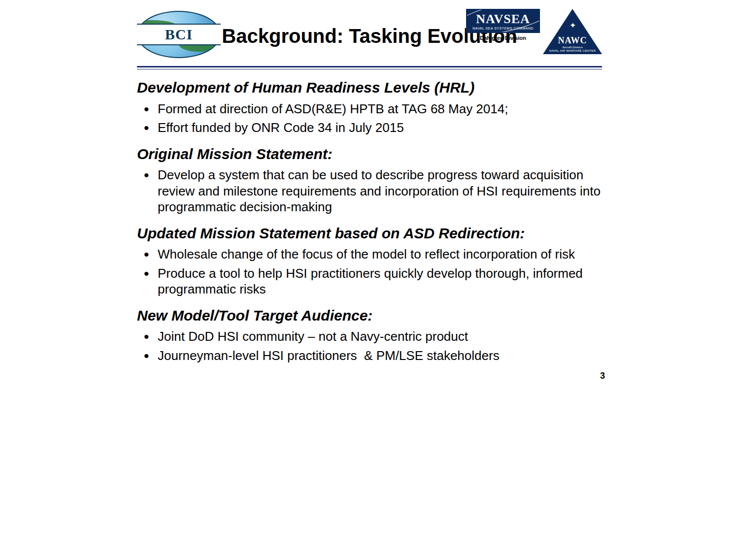BCI
Background: Tasking Evolution
NAVSEA
Naval Sea Systems Command
Dahlgren Division
✦
NAWC
Aircraft Division
Naval Air Warfare Center
Development of Human Readiness Levels (HRL)
Formed at direction of ASD(R&E) HPTB at TAG 68 May 2014;
Effort funded by ONR Code 34 in July 2015
Original Mission Statement:
Develop a system that can be used to describe progress toward acquisition review and milestone requirements and incorporation of HSI requirements into programmatic decision-making
Updated Mission Statement based on ASD Redirection:
Wholesale change of the focus of the model to reflect incorporation of risk
Produce a tool to help HSI practitioners quickly develop thorough, informed programmatic risks
New Model/Tool Target Audience:
Joint DoD HSI community – not a Navy-centric product
Journeyman-level HSI practitioners & PM/LSE stakeholders
3